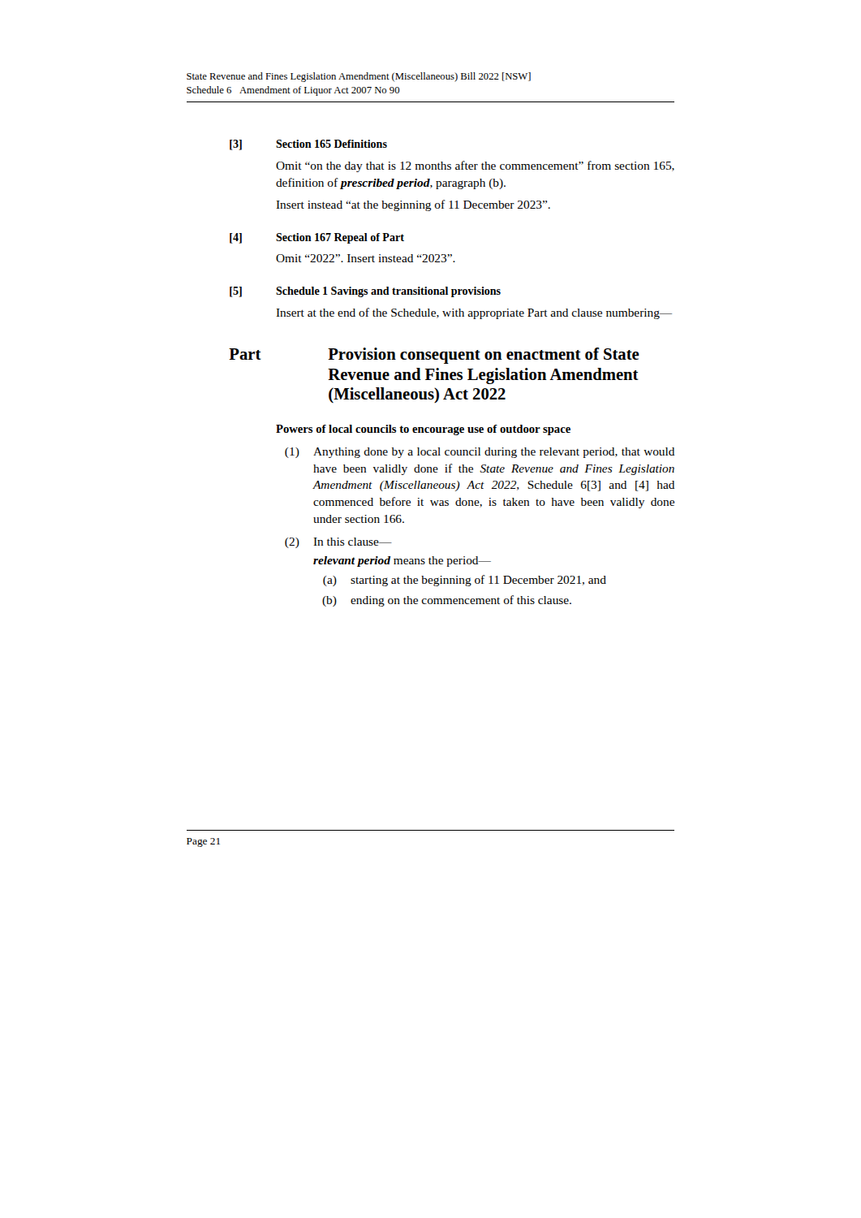State Revenue and Fines Legislation Amendment (Miscellaneous) Bill 2022 [NSW] Schedule 6 Amendment of Liquor Act 2007 No 90
[3] Section 165 Definitions
Omit “on the day that is 12 months after the commencement” from section 165, definition of prescribed period, paragraph (b).
Insert instead “at the beginning of 11 December 2023”.
[4] Section 167 Repeal of Part
Omit “2022”. Insert instead “2023”.
[5] Schedule 1 Savings and transitional provisions
Insert at the end of the Schedule, with appropriate Part and clause numbering—
Part Provision consequent on enactment of State Revenue and Fines Legislation Amendment (Miscellaneous) Act 2022
Powers of local councils to encourage use of outdoor space
(1) Anything done by a local council during the relevant period, that would have been validly done if the State Revenue and Fines Legislation Amendment (Miscellaneous) Act 2022, Schedule 6[3] and [4] had commenced before it was done, is taken to have been validly done under section 166.
(2) In this clause—
relevant period means the period—
(a) starting at the beginning of 11 December 2021, and
(b) ending on the commencement of this clause.
Page 21